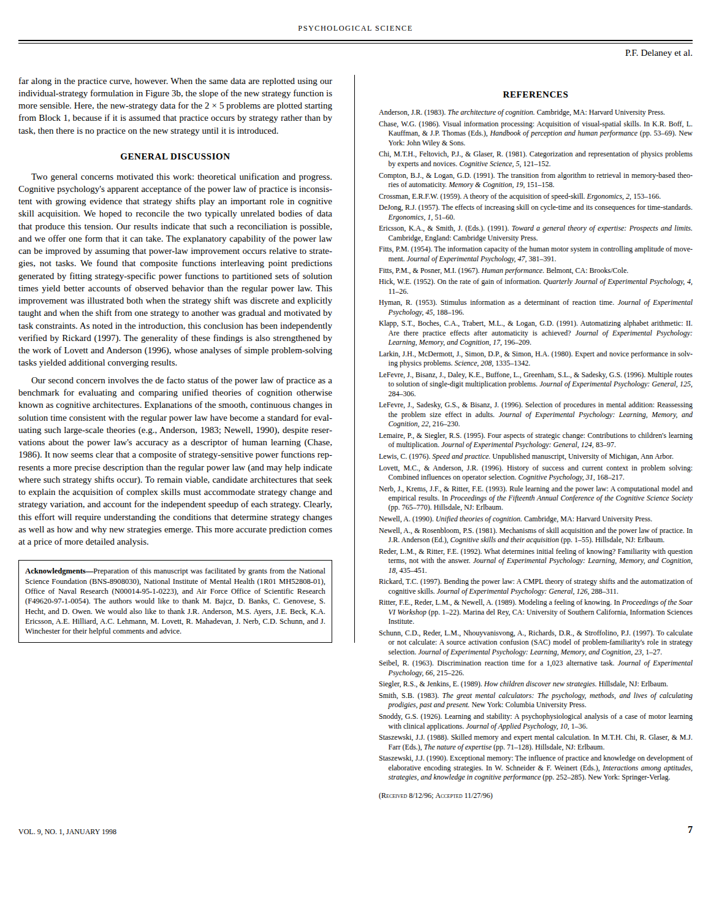PSYCHOLOGICAL SCIENCE
P.F. Delaney et al.
far along in the practice curve, however. When the same data are replotted using our individual-strategy formulation in Figure 3b, the slope of the new strategy function is more sensible. Here, the new-strategy data for the 2 × 5 problems are plotted starting from Block 1, because if it is assumed that practice occurs by strategy rather than by task, then there is no practice on the new strategy until it is introduced.
GENERAL DISCUSSION
Two general concerns motivated this work: theoretical unification and progress. Cognitive psychology's apparent acceptance of the power law of practice is inconsistent with growing evidence that strategy shifts play an important role in cognitive skill acquisition. We hoped to reconcile the two typically unrelated bodies of data that produce this tension. Our results indicate that such a reconciliation is possible, and we offer one form that it can take. The explanatory capability of the power law can be improved by assuming that power-law improvement occurs relative to strategies, not tasks. We found that composite functions interleaving point predictions generated by fitting strategy-specific power functions to partitioned sets of solution times yield better accounts of observed behavior than the regular power law. This improvement was illustrated both when the strategy shift was discrete and explicitly taught and when the shift from one strategy to another was gradual and motivated by task constraints. As noted in the introduction, this conclusion has been independently verified by Rickard (1997). The generality of these findings is also strengthened by the work of Lovett and Anderson (1996), whose analyses of simple problem-solving tasks yielded additional converging results.
Our second concern involves the de facto status of the power law of practice as a benchmark for evaluating and comparing unified theories of cognition otherwise known as cognitive architectures. Explanations of the smooth, continuous changes in solution time consistent with the regular power law have become a standard for evaluating such large-scale theories (e.g., Anderson, 1983; Newell, 1990), despite reservations about the power law's accuracy as a descriptor of human learning (Chase, 1986). It now seems clear that a composite of strategy-sensitive power functions represents a more precise description than the regular power law (and may help indicate where such strategy shifts occur). To remain viable, candidate architectures that seek to explain the acquisition of complex skills must accommodate strategy change and strategy variation, and account for the independent speedup of each strategy. Clearly, this effort will require understanding the conditions that determine strategy changes as well as how and why new strategies emerge. This more accurate prediction comes at a price of more detailed analysis.
Acknowledgments—Preparation of this manuscript was facilitated by grants from the National Science Foundation (BNS-8908030), National Institute of Mental Health (1R01 MH52808-01), Office of Naval Research (N00014-95-1-0223), and Air Force Office of Scientific Research (F49620-97-1-0054). The authors would like to thank M. Bajcz, D. Banks, C. Genovese, S. Hecht, and D. Owen. We would also like to thank J.R. Anderson, M.S. Ayers, J.E. Beck, K.A. Ericsson, A.E. Hilliard, A.C. Lehmann, M. Lovett, R. Mahadevan, J. Nerb, C.D. Schunn, and J. Winchester for their helpful comments and advice.
REFERENCES
Anderson, J.R. (1983). The architecture of cognition. Cambridge, MA: Harvard University Press.
Chase, W.G. (1986). Visual information processing: Acquisition of visual-spatial skills. In K.R. Boff, L. Kauffman, & J.P. Thomas (Eds.), Handbook of perception and human performance (pp. 53–69). New York: John Wiley & Sons.
Chi, M.T.H., Feltovich, P.J., & Glaser, R. (1981). Categorization and representation of physics problems by experts and novices. Cognitive Science, 5, 121–152.
Compton, B.J., & Logan, G.D. (1991). The transition from algorithm to retrieval in memory-based theories of automaticity. Memory & Cognition, 19, 151–158.
Crossman, E.R.F.W. (1959). A theory of the acquisition of speed-skill. Ergonomics, 2, 153–166.
DeJong, R.J. (1957). The effects of increasing skill on cycle-time and its consequences for time-standards. Ergonomics, 1, 51–60.
Ericsson, K.A., & Smith, J. (Eds.). (1991). Toward a general theory of expertise: Prospects and limits. Cambridge, England: Cambridge University Press.
Fitts, P.M. (1954). The information capacity of the human motor system in controlling amplitude of movement. Journal of Experimental Psychology, 47, 381–391.
Fitts, P.M., & Posner, M.I. (1967). Human performance. Belmont, CA: Brooks/Cole.
Hick, W.E. (1952). On the rate of gain of information. Quarterly Journal of Experimental Psychology, 4, 11–26.
Hyman, R. (1953). Stimulus information as a determinant of reaction time. Journal of Experimental Psychology, 45, 188–196.
Klapp, S.T., Boches, C.A., Trabert, M.L., & Logan, G.D. (1991). Automatizing alphabet arithmetic: II. Are there practice effects after automaticity is achieved? Journal of Experimental Psychology: Learning, Memory, and Cognition, 17, 196–209.
Larkin, J.H., McDermott, J., Simon, D.P., & Simon, H.A. (1980). Expert and novice performance in solving physics problems. Science, 208, 1335–1342.
LeFevre, J., Bisanz, J., Daley, K.E., Buffone, L., Greenham, S.L., & Sadesky, G.S. (1996). Multiple routes to solution of single-digit multiplication problems. Journal of Experimental Psychology: General, 125, 284–306.
LeFevre, J., Sadesky, G.S., & Bisanz, J. (1996). Selection of procedures in mental addition: Reassessing the problem size effect in adults. Journal of Experimental Psychology: Learning, Memory, and Cognition, 22, 216–230.
Lemaire, P., & Siegler, R.S. (1995). Four aspects of strategic change: Contributions to children's learning of multiplication. Journal of Experimental Psychology: General, 124, 83–97.
Lewis, C. (1976). Speed and practice. Unpublished manuscript, University of Michigan, Ann Arbor.
Lovett, M.C., & Anderson, J.R. (1996). History of success and current context in problem solving: Combined influences on operator selection. Cognitive Psychology, 31, 168–217.
Nerb, J., Krems, J.F., & Ritter, F.E. (1993). Rule learning and the power law: A computational model and empirical results. In Proceedings of the Fifteenth Annual Conference of the Cognitive Science Society (pp. 765–770). Hillsdale, NJ: Erlbaum.
Newell, A. (1990). Unified theories of cognition. Cambridge, MA: Harvard University Press.
Newell, A., & Rosenbloom, P.S. (1981). Mechanisms of skill acquisition and the power law of practice. In J.R. Anderson (Ed.), Cognitive skills and their acquisition (pp. 1–55). Hillsdale, NJ: Erlbaum.
Reder, L.M., & Ritter, F.E. (1992). What determines initial feeling of knowing? Familiarity with question terms, not with the answer. Journal of Experimental Psychology: Learning, Memory, and Cognition, 18, 435–451.
Rickard, T.C. (1997). Bending the power law: A CMPL theory of strategy shifts and the automatization of cognitive skills. Journal of Experimental Psychology: General, 126, 288–311.
Ritter, F.E., Reder, L.M., & Newell, A. (1989). Modeling a feeling of knowing. In Proceedings of the Soar VI Workshop (pp. 1–22). Marina del Rey, CA: University of Southern California, Information Sciences Institute.
Schunn, C.D., Reder, L.M., Nhouyvanisvong, A., Richards, D.R., & Stroffolino, P.J. (1997). To calculate or not calculate: A source activation confusion (SAC) model of problem-familiarity's role in strategy selection. Journal of Experimental Psychology: Learning, Memory, and Cognition, 23, 1–27.
Seibel, R. (1963). Discrimination reaction time for a 1,023 alternative task. Journal of Experimental Psychology, 66, 215–226.
Siegler, R.S., & Jenkins, E. (1989). How children discover new strategies. Hillsdale, NJ: Erlbaum.
Smith, S.B. (1983). The great mental calculators: The psychology, methods, and lives of calculating prodigies, past and present. New York: Columbia University Press.
Snoddy, G.S. (1926). Learning and stability: A psychophysiological analysis of a case of motor learning with clinical applications. Journal of Applied Psychology, 10, 1–36.
Staszewski, J.J. (1988). Skilled memory and expert mental calculation. In M.T.H. Chi, R. Glaser, & M.J. Farr (Eds.), The nature of expertise (pp. 71–128). Hillsdale, NJ: Erlbaum.
Staszewski, J.J. (1990). Exceptional memory: The influence of practice and knowledge on development of elaborative encoding strategies. In W. Schneider & F. Weinert (Eds.), Interactions among aptitudes, strategies, and knowledge in cognitive performance (pp. 252–285). New York: Springer-Verlag.
(Received 8/12/96; Accepted 11/27/96)
VOL. 9, NO. 1, JANUARY 1998 7